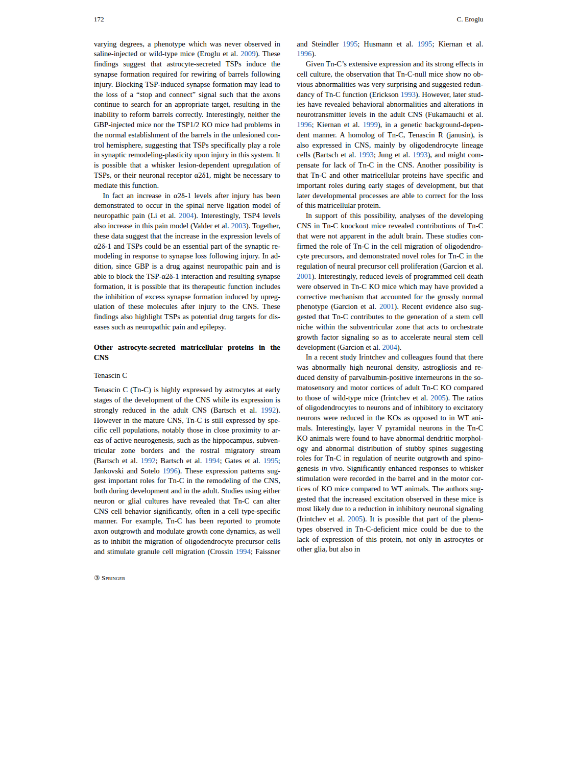172 C. Eroglu
varying degrees, a phenotype which was never observed in saline-injected or wild-type mice (Eroglu et al. 2009). These findings suggest that astrocyte-secreted TSPs induce the synapse formation required for rewiring of barrels following injury. Blocking TSP-induced synapse formation may lead to the loss of a “stop and connect” signal such that the axons continue to search for an appropriate target, resulting in the inability to reform barrels correctly. Interestingly, neither the GBP-injected mice nor the TSP1/2 KO mice had problems in the normal establishment of the barrels in the unlesioned control hemisphere, suggesting that TSPs specifically play a role in synaptic remodeling-plasticity upon injury in this system. It is possible that a whisker lesion-dependent upregulation of TSPs, or their neuronal receptor α2δ1, might be necessary to mediate this function.
In fact an increase in α2δ-1 levels after injury has been demonstrated to occur in the spinal nerve ligation model of neuropathic pain (Li et al. 2004). Interestingly, TSP4 levels also increase in this pain model (Valder et al. 2003). Together, these data suggest that the increase in the expression levels of α2δ-1 and TSPs could be an essential part of the synaptic remodeling in response to synapse loss following injury. In addition, since GBP is a drug against neuropathic pain and is able to block the TSP-α2δ-1 interaction and resulting synapse formation, it is possible that its therapeutic function includes the inhibition of excess synapse formation induced by upregulation of these molecules after injury to the CNS. These findings also highlight TSPs as potential drug targets for diseases such as neuropathic pain and epilepsy.
Other astrocyte-secreted matricellular proteins in the CNS
Tenascin C
Tenascin C (Tn-C) is highly expressed by astrocytes at early stages of the development of the CNS while its expression is strongly reduced in the adult CNS (Bartsch et al. 1992). However in the mature CNS, Tn-C is still expressed by specific cell populations, notably those in close proximity to areas of active neurogenesis, such as the hippocampus, subventricular zone borders and the rostral migratory stream (Bartsch et al. 1992; Bartsch et al. 1994; Gates et al. 1995; Jankovski and Sotelo 1996). These expression patterns suggest important roles for Tn-C in the remodeling of the CNS, both during development and in the adult. Studies using either neuron or glial cultures have revealed that Tn-C can alter CNS cell behavior significantly, often in a cell type-specific manner. For example, Tn-C has been reported to promote axon outgrowth and modulate growth cone dynamics, as well as to inhibit the migration of oligodendrocyte precursor cells and stimulate granule cell migration (Crossin 1994; Faissner and Steindler 1995; Husmann et al. 1995; Kiernan et al. 1996).
Given Tn-C’s extensive expression and its strong effects in cell culture, the observation that Tn-C-null mice show no obvious abnormalities was very surprising and suggested redundancy of Tn-C function (Erickson 1993). However, later studies have revealed behavioral abnormalities and alterations in neurotransmitter levels in the adult CNS (Fukamauchi et al. 1996; Kiernan et al. 1999), in a genetic background-dependent manner. A homolog of Tn-C, Tenascin R (janusin), is also expressed in CNS, mainly by oligodendrocyte lineage cells (Bartsch et al. 1993; Jung et al. 1993), and might compensate for lack of Tn-C in the CNS. Another possibility is that Tn-C and other matricellular proteins have specific and important roles during early stages of development, but that later developmental processes are able to correct for the loss of this matricellular protein.
In support of this possibility, analyses of the developing CNS in Tn-C knockout mice revealed contributions of Tn-C that were not apparent in the adult brain. These studies confirmed the role of Tn-C in the cell migration of oligodendrocyte precursors, and demonstrated novel roles for Tn-C in the regulation of neural precursor cell proliferation (Garcion et al. 2001). Interestingly, reduced levels of programmed cell death were observed in Tn-C KO mice which may have provided a corrective mechanism that accounted for the grossly normal phenotype (Garcion et al. 2001). Recent evidence also suggested that Tn-C contributes to the generation of a stem cell niche within the subventricular zone that acts to orchestrate growth factor signaling so as to accelerate neural stem cell development (Garcion et al. 2004).
In a recent study Irintchev and colleagues found that there was abnormally high neuronal density, astrogliosis and reduced density of parvalbumin-positive interneurons in the somatosensory and motor cortices of adult Tn-C KO compared to those of wild-type mice (Irintchev et al. 2005). The ratios of oligodendrocytes to neurons and of inhibitory to excitatory neurons were reduced in the KOs as opposed to in WT animals. Interestingly, layer V pyramidal neurons in the Tn-C KO animals were found to have abnormal dendritic morphology and abnormal distribution of stubby spines suggesting roles for Tn-C in regulation of neurite outgrowth and spinogenesis in vivo. Significantly enhanced responses to whisker stimulation were recorded in the barrel and in the motor cortices of KO mice compared to WT animals. The authors suggested that the increased excitation observed in these mice is most likely due to a reduction in inhibitory neuronal signaling (Irintchev et al. 2005). It is possible that part of the phenotypes observed in Tn-C-deficient mice could be due to the lack of expression of this protein, not only in astrocytes or other glia, but also in
③ Springer